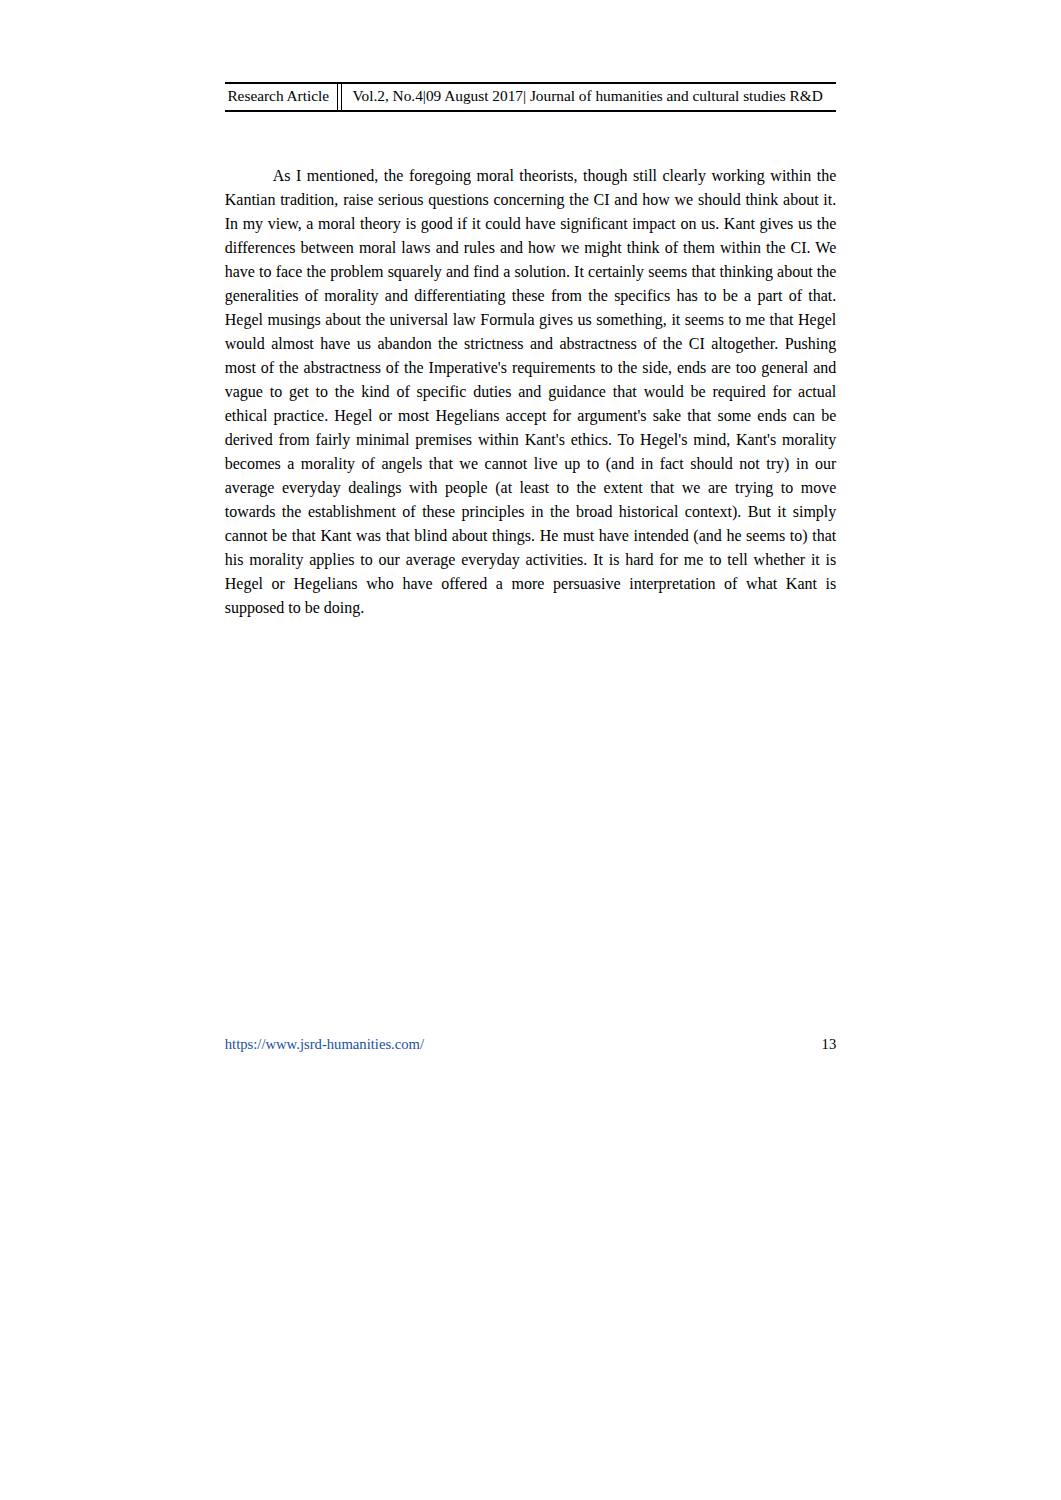Research Article
Vol.2, No.4|09 August 2017| Journal of humanities and cultural studies R&D
As I mentioned, the foregoing moral theorists, though still clearly working within the Kantian tradition, raise serious questions concerning the CI and how we should think about it. In my view, a moral theory is good if it could have significant impact on us. Kant gives us the differences between moral laws and rules and how we might think of them within the CI. We have to face the problem squarely and find a solution. It certainly seems that thinking about the generalities of morality and differentiating these from the specifics has to be a part of that. Hegel musings about the universal law Formula gives us something, it seems to me that Hegel would almost have us abandon the strictness and abstractness of the CI altogether. Pushing most of the abstractness of the Imperative's requirements to the side, ends are too general and vague to get to the kind of specific duties and guidance that would be required for actual ethical practice. Hegel or most Hegelians accept for argument's sake that some ends can be derived from fairly minimal premises within Kant's ethics. To Hegel's mind, Kant's morality becomes a morality of angels that we cannot live up to (and in fact should not try) in our average everyday dealings with people (at least to the extent that we are trying to move towards the establishment of these principles in the broad historical context). But it simply cannot be that Kant was that blind about things. He must have intended (and he seems to) that his morality applies to our average everyday activities. It is hard for me to tell whether it is Hegel or Hegelians who have offered a more persuasive interpretation of what Kant is supposed to be doing.
https://www.jsrd-humanities.com/ 13